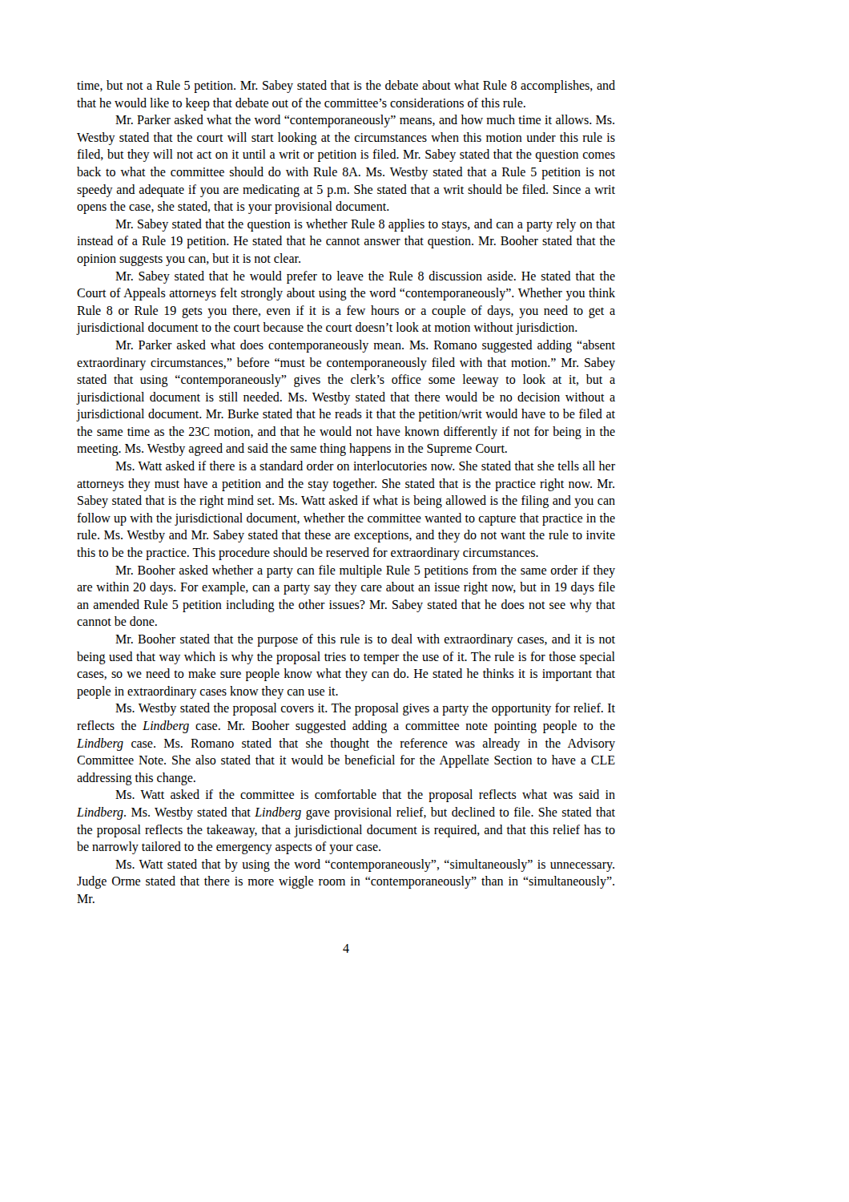time, but not a Rule 5 petition. Mr. Sabey stated that is the debate about what Rule 8 accomplishes, and that he would like to keep that debate out of the committee’s considerations of this rule.
Mr. Parker asked what the word “contemporaneously” means, and how much time it allows. Ms. Westby stated that the court will start looking at the circumstances when this motion under this rule is filed, but they will not act on it until a writ or petition is filed. Mr. Sabey stated that the question comes back to what the committee should do with Rule 8A. Ms. Westby stated that a Rule 5 petition is not speedy and adequate if you are medicating at 5 p.m. She stated that a writ should be filed. Since a writ opens the case, she stated, that is your provisional document.
Mr. Sabey stated that the question is whether Rule 8 applies to stays, and can a party rely on that instead of a Rule 19 petition. He stated that he cannot answer that question. Mr. Booher stated that the opinion suggests you can, but it is not clear.
Mr. Sabey stated that he would prefer to leave the Rule 8 discussion aside. He stated that the Court of Appeals attorneys felt strongly about using the word “contemporaneously”. Whether you think Rule 8 or Rule 19 gets you there, even if it is a few hours or a couple of days, you need to get a jurisdictional document to the court because the court doesn’t look at motion without jurisdiction.
Mr. Parker asked what does contemporaneously mean. Ms. Romano suggested adding “absent extraordinary circumstances,” before “must be contemporaneously filed with that motion.” Mr. Sabey stated that using “contemporaneously” gives the clerk’s office some leeway to look at it, but a jurisdictional document is still needed. Ms. Westby stated that there would be no decision without a jurisdictional document. Mr. Burke stated that he reads it that the petition/writ would have to be filed at the same time as the 23C motion, and that he would not have known differently if not for being in the meeting. Ms. Westby agreed and said the same thing happens in the Supreme Court.
Ms. Watt asked if there is a standard order on interlocutories now. She stated that she tells all her attorneys they must have a petition and the stay together. She stated that is the practice right now. Mr. Sabey stated that is the right mind set. Ms. Watt asked if what is being allowed is the filing and you can follow up with the jurisdictional document, whether the committee wanted to capture that practice in the rule. Ms. Westby and Mr. Sabey stated that these are exceptions, and they do not want the rule to invite this to be the practice. This procedure should be reserved for extraordinary circumstances.
Mr. Booher asked whether a party can file multiple Rule 5 petitions from the same order if they are within 20 days. For example, can a party say they care about an issue right now, but in 19 days file an amended Rule 5 petition including the other issues? Mr. Sabey stated that he does not see why that cannot be done.
Mr. Booher stated that the purpose of this rule is to deal with extraordinary cases, and it is not being used that way which is why the proposal tries to temper the use of it. The rule is for those special cases, so we need to make sure people know what they can do. He stated he thinks it is important that people in extraordinary cases know they can use it.
Ms. Westby stated the proposal covers it. The proposal gives a party the opportunity for relief. It reflects the Lindberg case. Mr. Booher suggested adding a committee note pointing people to the Lindberg case. Ms. Romano stated that she thought the reference was already in the Advisory Committee Note. She also stated that it would be beneficial for the Appellate Section to have a CLE addressing this change.
Ms. Watt asked if the committee is comfortable that the proposal reflects what was said in Lindberg. Ms. Westby stated that Lindberg gave provisional relief, but declined to file. She stated that the proposal reflects the takeaway, that a jurisdictional document is required, and that this relief has to be narrowly tailored to the emergency aspects of your case.
Ms. Watt stated that by using the word “contemporaneously”, “simultaneously” is unnecessary. Judge Orme stated that there is more wiggle room in “contemporaneously” than in “simultaneously”. Mr.
4